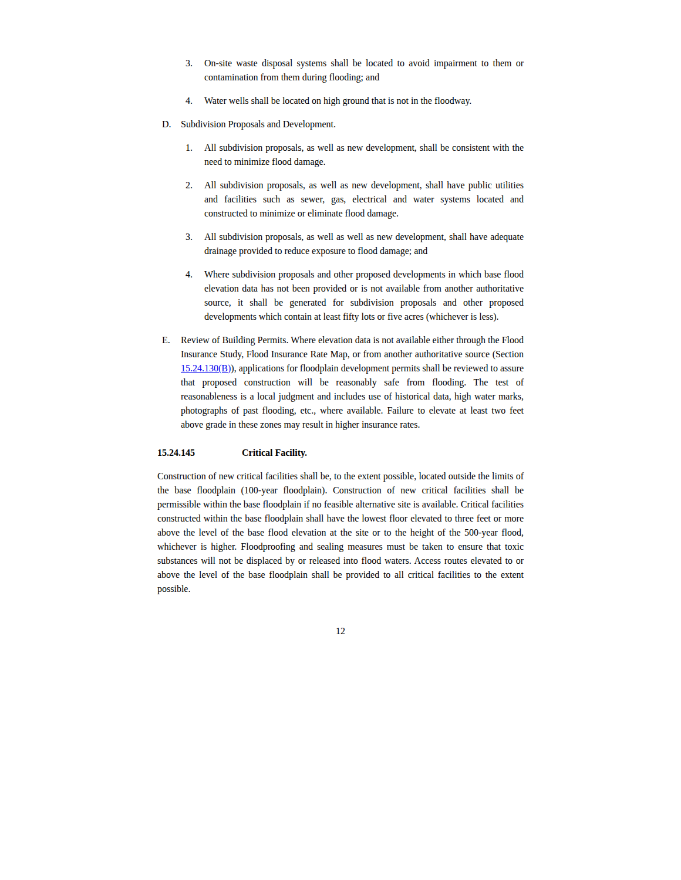3. On-site waste disposal systems shall be located to avoid impairment to them or contamination from them during flooding; and
4. Water wells shall be located on high ground that is not in the floodway.
D. Subdivision Proposals and Development.
1. All subdivision proposals, as well as new development, shall be consistent with the need to minimize flood damage.
2. All subdivision proposals, as well as new development, shall have public utilities and facilities such as sewer, gas, electrical and water systems located and constructed to minimize or eliminate flood damage.
3. All subdivision proposals, as well as well as new development, shall have adequate drainage provided to reduce exposure to flood damage; and
4. Where subdivision proposals and other proposed developments in which base flood elevation data has not been provided or is not available from another authoritative source, it shall be generated for subdivision proposals and other proposed developments which contain at least fifty lots or five acres (whichever is less).
E. Review of Building Permits. Where elevation data is not available either through the Flood Insurance Study, Flood Insurance Rate Map, or from another authoritative source (Section 15.24.130(B)), applications for floodplain development permits shall be reviewed to assure that proposed construction will be reasonably safe from flooding. The test of reasonableness is a local judgment and includes use of historical data, high water marks, photographs of past flooding, etc., where available. Failure to elevate at least two feet above grade in these zones may result in higher insurance rates.
15.24.145 Critical Facility.
Construction of new critical facilities shall be, to the extent possible, located outside the limits of the base floodplain (100-year floodplain). Construction of new critical facilities shall be permissible within the base floodplain if no feasible alternative site is available. Critical facilities constructed within the base floodplain shall have the lowest floor elevated to three feet or more above the level of the base flood elevation at the site or to the height of the 500-year flood, whichever is higher. Floodproofing and sealing measures must be taken to ensure that toxic substances will not be displaced by or released into flood waters. Access routes elevated to or above the level of the base floodplain shall be provided to all critical facilities to the extent possible.
12